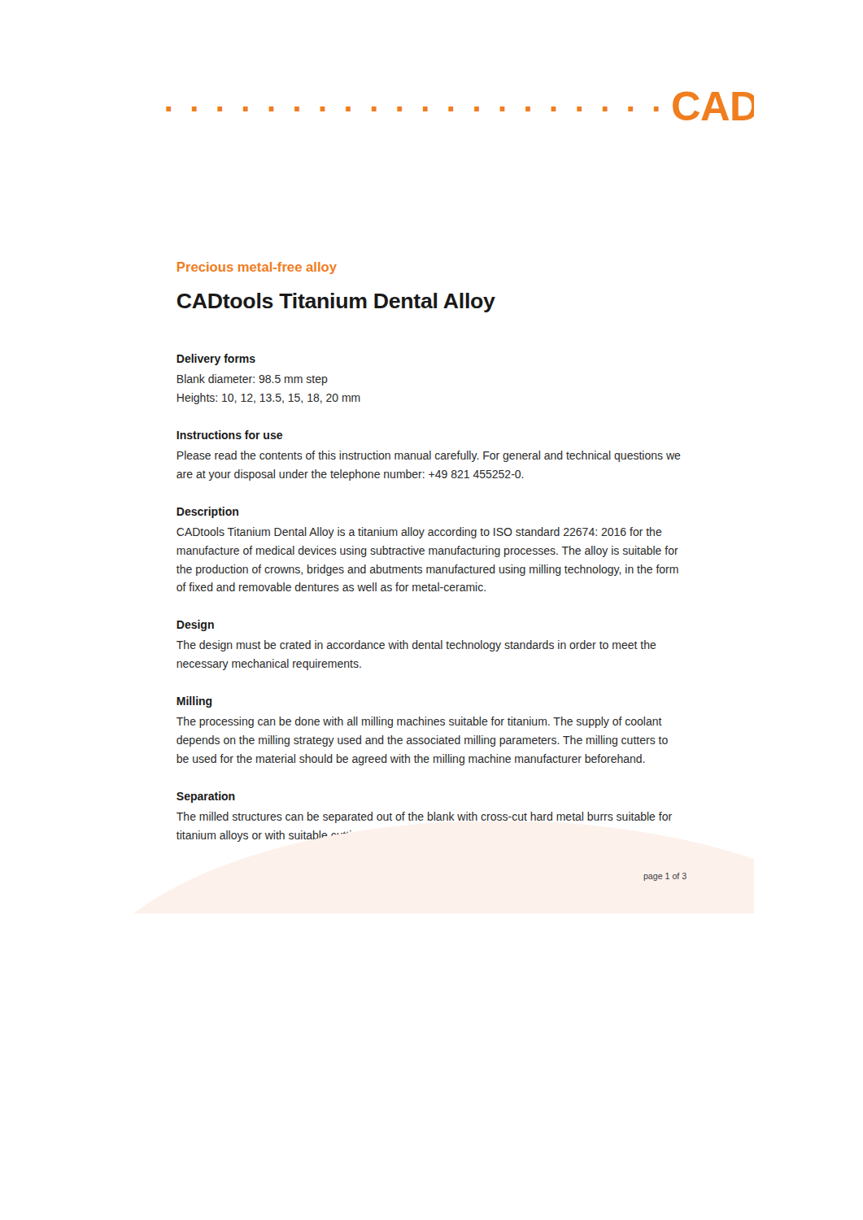. . . . . . . . . . . . . . . . . . . . CAD Tools
Precious metal-free alloy
CADtools Titanium Dental Alloy
Delivery forms
Blank diameter: 98.5 mm step
Heights: 10, 12, 13.5, 15, 18, 20 mm
Instructions for use
Please read the contents of this instruction manual carefully. For general and technical questions we are at your disposal under the telephone number: +49 821 455252-0.
Description
CADtools Titanium Dental Alloy is a titanium alloy according to ISO standard 22674: 2016 for the manufacture of medical devices using subtractive manufacturing processes. The alloy is suitable for the production of crowns, bridges and abutments manufactured using milling technology, in the form of fixed and removable dentures as well as for metal-ceramic.
Design
The design must be crated in accordance with dental technology standards in order to meet the necessary mechanical requirements.
Milling
The processing can be done with all milling machines suitable for titanium. The supply of coolant depends on the milling strategy used and the associated milling parameters. The milling cutters to be used for the material should be agreed with the milling machine manufacturer beforehand.
Separation
The milled structures can be separated out of the blank with cross-cut hard metal burrs suitable for titanium alloys or with suitable cutting discs.
page 1 of 3